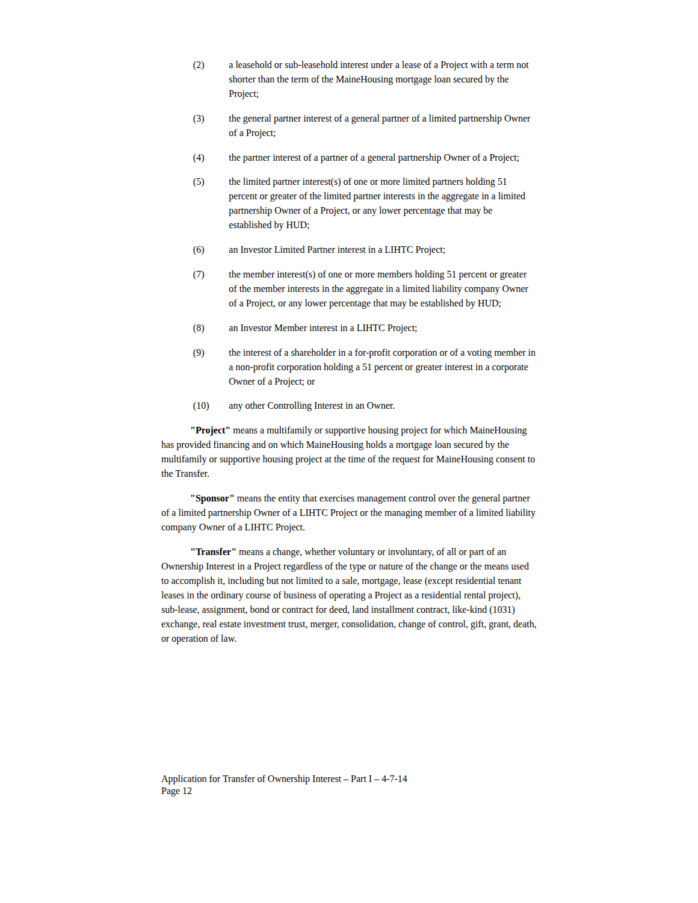(2)
a leasehold or sub-leasehold interest under a lease of a Project with a term not shorter than the term of the MaineHousing mortgage loan secured by the Project;
(3)
the general partner interest of a general partner of a limited partnership Owner of a Project;
(4)
the partner interest of a partner of a general partnership Owner of a Project;
(5)
the limited partner interest(s) of one or more limited partners holding 51 percent or greater of the limited partner interests in the aggregate in a limited partnership Owner of a Project, or any lower percentage that may be established by HUD;
(6)
an Investor Limited Partner interest in a LIHTC Project;
(7)
the member interest(s) of one or more members holding 51 percent or greater of the member interests in the aggregate in a limited liability company Owner of a Project, or any lower percentage that may be established by HUD;
(8)
an Investor Member interest in a LIHTC Project;
(9)
the interest of a shareholder in a for-profit corporation or of a voting member in a non-profit corporation holding a 51 percent or greater interest in a corporate Owner of a Project; or
(10)
any other Controlling Interest in an Owner.
"Project" means a multifamily or supportive housing project for which MaineHousing has provided financing and on which MaineHousing holds a mortgage loan secured by the multifamily or supportive housing project at the time of the request for MaineHousing consent to the Transfer.
"Sponsor" means the entity that exercises management control over the general partner of a limited partnership Owner of a LIHTC Project or the managing member of a limited liability company Owner of a LIHTC Project.
"Transfer" means a change, whether voluntary or involuntary, of all or part of an Ownership Interest in a Project regardless of the type or nature of the change or the means used to accomplish it, including but not limited to a sale, mortgage, lease (except residential tenant leases in the ordinary course of business of operating a Project as a residential rental project), sub-lease, assignment, bond or contract for deed, land installment contract, like-kind (1031) exchange, real estate investment trust, merger, consolidation, change of control, gift, grant, death, or operation of law.
Application for Transfer of Ownership Interest – Part I – 4-7-14
Page 12